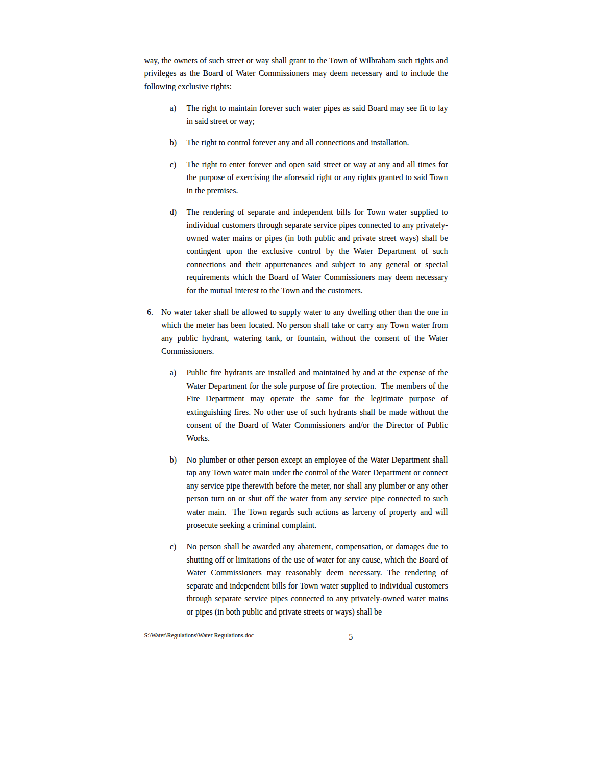way, the owners of such street or way shall grant to the Town of Wilbraham such rights and privileges as the Board of Water Commissioners may deem necessary and to include the following exclusive rights:
a) The right to maintain forever such water pipes as said Board may see fit to lay in said street or way;
b) The right to control forever any and all connections and installation.
c) The right to enter forever and open said street or way at any and all times for the purpose of exercising the aforesaid right or any rights granted to said Town in the premises.
d) The rendering of separate and independent bills for Town water supplied to individual customers through separate service pipes connected to any privately-owned water mains or pipes (in both public and private street ways) shall be contingent upon the exclusive control by the Water Department of such connections and their appurtenances and subject to any general or special requirements which the Board of Water Commissioners may deem necessary for the mutual interest to the Town and the customers.
6. No water taker shall be allowed to supply water to any dwelling other than the one in which the meter has been located. No person shall take or carry any Town water from any public hydrant, watering tank, or fountain, without the consent of the Water Commissioners.
a) Public fire hydrants are installed and maintained by and at the expense of the Water Department for the sole purpose of fire protection. The members of the Fire Department may operate the same for the legitimate purpose of extinguishing fires. No other use of such hydrants shall be made without the consent of the Board of Water Commissioners and/or the Director of Public Works.
b) No plumber or other person except an employee of the Water Department shall tap any Town water main under the control of the Water Department or connect any service pipe therewith before the meter, nor shall any plumber or any other person turn on or shut off the water from any service pipe connected to such water main. The Town regards such actions as larceny of property and will prosecute seeking a criminal complaint.
c) No person shall be awarded any abatement, compensation, or damages due to shutting off or limitations of the use of water for any cause, which the Board of Water Commissioners may reasonably deem necessary. The rendering of separate and independent bills for Town water supplied to individual customers through separate service pipes connected to any privately-owned water mains or pipes (in both public and private streets or ways) shall be
S:\Water\Regulations\Water Regulations.doc
5